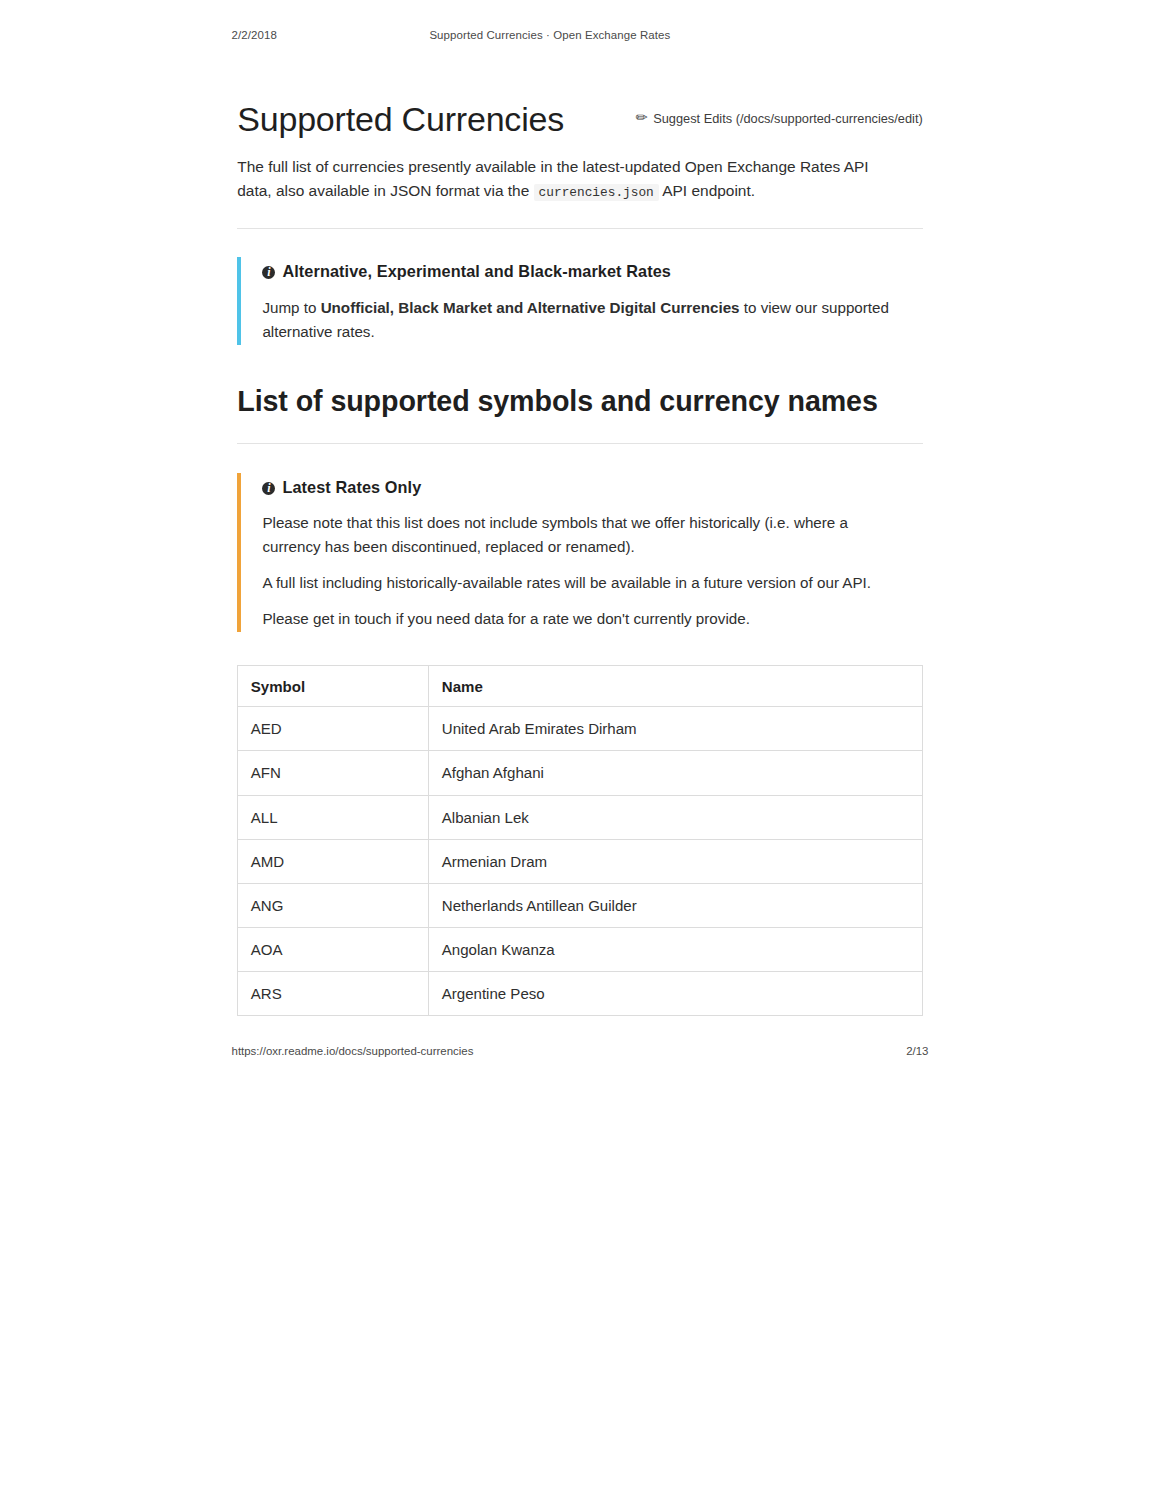2/2/2018
Supported Currencies · Open Exchange Rates
Supported Currencies
✎Suggest Edits (/docs/supported-currencies/edit)
The full list of currencies presently available in the latest-updated Open Exchange Rates API data, also available in JSON format via the currencies.json API endpoint.
i Alternative, Experimental and Black-market Rates
Jump to Unofficial, Black Market and Alternative Digital Currencies to view our supported alternative rates.
List of supported symbols and currency names
i Latest Rates Only
Please note that this list does not include symbols that we offer historically (i.e. where a currency has been discontinued, replaced or renamed).
A full list including historically-available rates will be available in a future version of our API.
Please get in touch if you need data for a rate we don't currently provide.
| Symbol | Name |
| --- | --- |
| AED | United Arab Emirates Dirham |
| AFN | Afghan Afghani |
| ALL | Albanian Lek |
| AMD | Armenian Dram |
| ANG | Netherlands Antillean Guilder |
| AOA | Angolan Kwanza |
| ARS | Argentine Peso |
https://oxr.readme.io/docs/supported-currencies
2/13